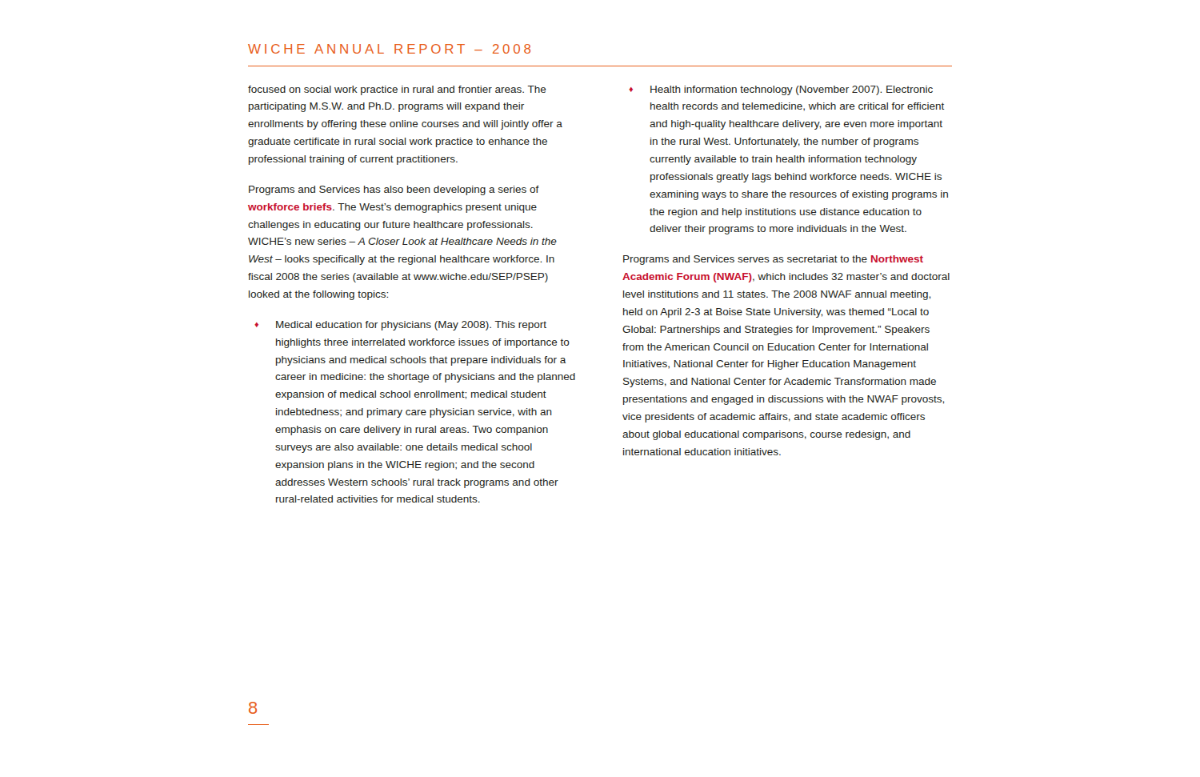WICHE Annual Report – 2008
focused on social work practice in rural and frontier areas. The participating M.S.W. and Ph.D. programs will expand their enrollments by offering these online courses and will jointly offer a graduate certificate in rural social work practice to enhance the professional training of current practitioners.
Programs and Services has also been developing a series of workforce briefs. The West’s demographics present unique challenges in educating our future healthcare professionals. WICHE’s new series – A Closer Look at Healthcare Needs in the West – looks specifically at the regional healthcare workforce. In fiscal 2008 the series (available at www.wiche.edu/SEP/PSEP) looked at the following topics:
Medical education for physicians (May 2008). This report highlights three interrelated workforce issues of importance to physicians and medical schools that prepare individuals for a career in medicine: the shortage of physicians and the planned expansion of medical school enrollment; medical student indebtedness; and primary care physician service, with an emphasis on care delivery in rural areas. Two companion surveys are also available: one details medical school expansion plans in the WICHE region; and the second addresses Western schools’ rural track programs and other rural-related activities for medical students.
Health information technology (November 2007). Electronic health records and telemedicine, which are critical for efficient and high-quality healthcare delivery, are even more important in the rural West. Unfortunately, the number of programs currently available to train health information technology professionals greatly lags behind workforce needs. WICHE is examining ways to share the resources of existing programs in the region and help institutions use distance education to deliver their programs to more individuals in the West.
Programs and Services serves as secretariat to the Northwest Academic Forum (NWAF), which includes 32 master’s and doctoral level institutions and 11 states. The 2008 NWAF annual meeting, held on April 2-3 at Boise State University, was themed “Local to Global: Partnerships and Strategies for Improvement.” Speakers from the American Council on Education Center for International Initiatives, National Center for Higher Education Management Systems, and National Center for Academic Transformation made presentations and engaged in discussions with the NWAF provosts, vice presidents of academic affairs, and state academic officers about global educational comparisons, course redesign, and international education initiatives.
8